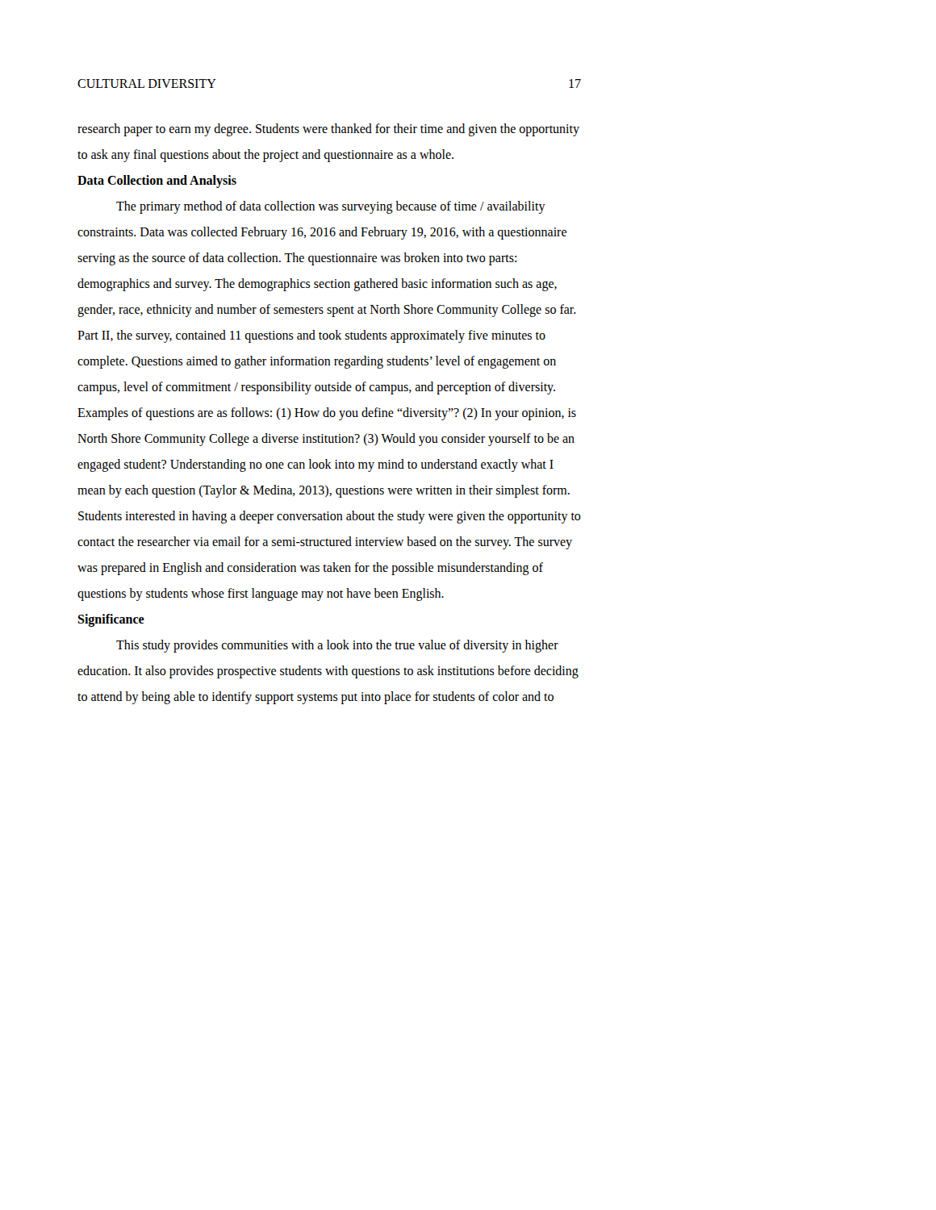Cultural Diversity 17
research paper to earn my degree. Students were thanked for their time and given the opportunity to ask any final questions about the project and questionnaire as a whole.
Data Collection and Analysis
The primary method of data collection was surveying because of time / availability constraints. Data was collected February 16, 2016 and February 19, 2016, with a questionnaire serving as the source of data collection. The questionnaire was broken into two parts: demographics and survey. The demographics section gathered basic information such as age, gender, race, ethnicity and number of semesters spent at North Shore Community College so far. Part II, the survey, contained 11 questions and took students approximately five minutes to complete. Questions aimed to gather information regarding students’ level of engagement on campus, level of commitment / responsibility outside of campus, and perception of diversity. Examples of questions are as follows: (1) How do you define “diversity”? (2) In your opinion, is North Shore Community College a diverse institution? (3) Would you consider yourself to be an engaged student? Understanding no one can look into my mind to understand exactly what I mean by each question (Taylor & Medina, 2013), questions were written in their simplest form. Students interested in having a deeper conversation about the study were given the opportunity to contact the researcher via email for a semi-structured interview based on the survey. The survey was prepared in English and consideration was taken for the possible misunderstanding of questions by students whose first language may not have been English.
Significance
This study provides communities with a look into the true value of diversity in higher education. It also provides prospective students with questions to ask institutions before deciding to attend by being able to identify support systems put into place for students of color and to